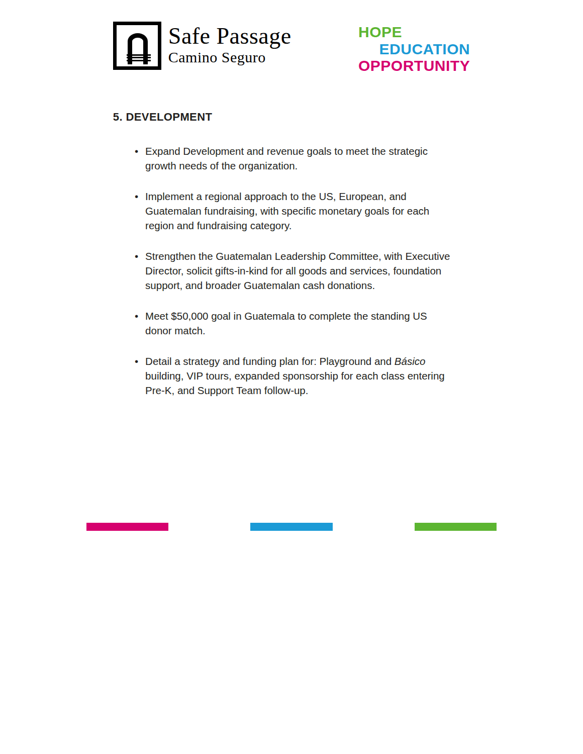Safe Passage
Camino Seguro
HOPE EDUCATION OPPORTUNITY
5. DEVELOPMENT
Expand Development and revenue goals to meet the strategic growth needs of the organization.
Implement a regional approach to the US, European, and Guatemalan fundraising, with specific monetary goals for each region and fundraising category.
Strengthen the Guatemalan Leadership Committee, with Executive Director, solicit gifts-in-kind for all goods and services, foundation support, and broader Guatemalan cash donations.
Meet $50,000 goal in Guatemala to complete the standing US donor match.
Detail a strategy and funding plan for: Playground and Básico building, VIP tours, expanded sponsorship for each class entering Pre-K, and Support Team follow-up.